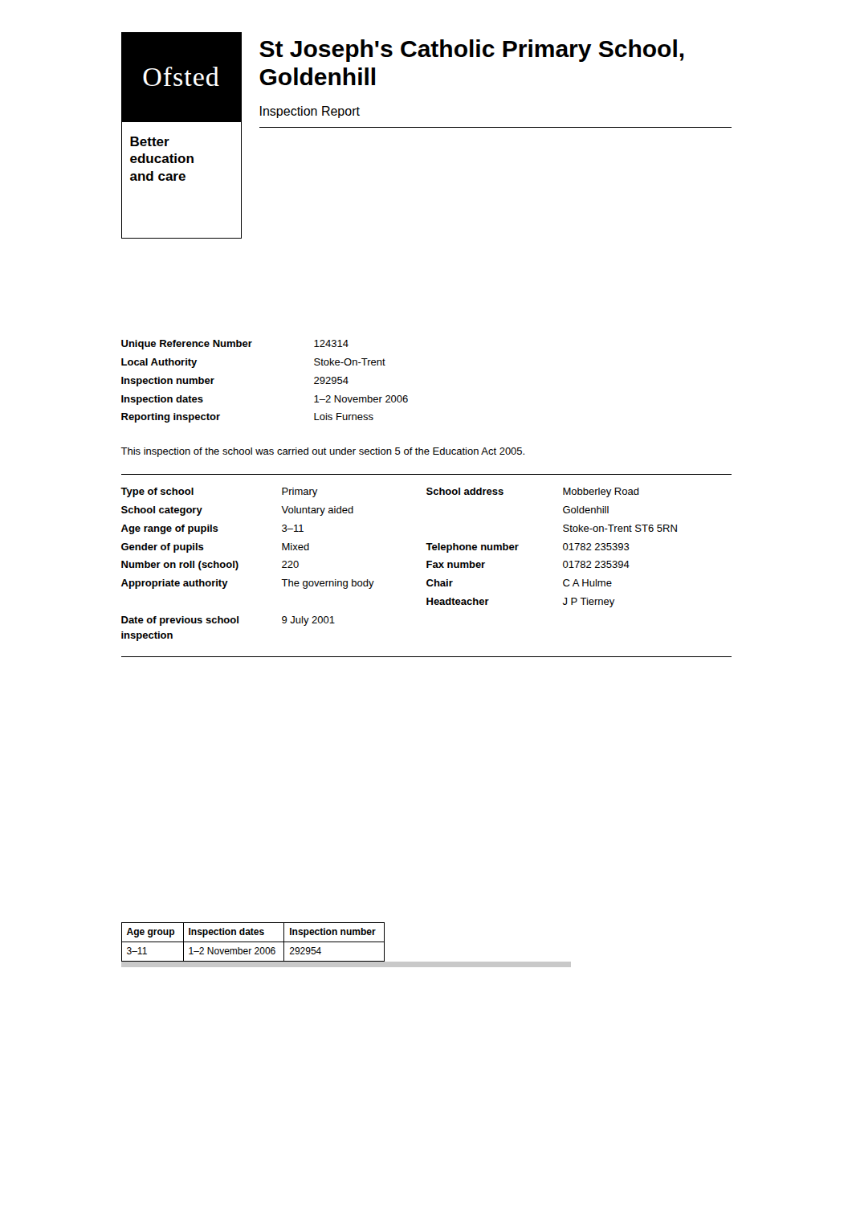Ofsted
Better
education
and care
St Joseph's Catholic Primary School, Goldenhill
Inspection Report
| Unique Reference Number | 124314 |
| Local Authority | Stoke-On-Trent |
| Inspection number | 292954 |
| Inspection dates | 1–2 November 2006 |
| Reporting inspector | Lois Furness |
This inspection of the school was carried out under section 5 of the Education Act 2005.
| Type of school | Primary | School address | Mobberley Road |
| School category | Voluntary aided | | Goldenhill |
| Age range of pupils | 3–11 | | Stoke-on-Trent ST6 5RN |
| Gender of pupils | Mixed | Telephone number | 01782 235393 |
| Number on roll (school) | 220 | Fax number | 01782 235394 |
| Appropriate authority | The governing body | Chair | C A Hulme |
| | | Headteacher | J P Tierney |
| Date of previous school inspection | 9 July 2001 | | |
| Age group | Inspection dates | Inspection number |
| --- | --- | --- |
| 3–11 | 1–2 November 2006 | 292954 |